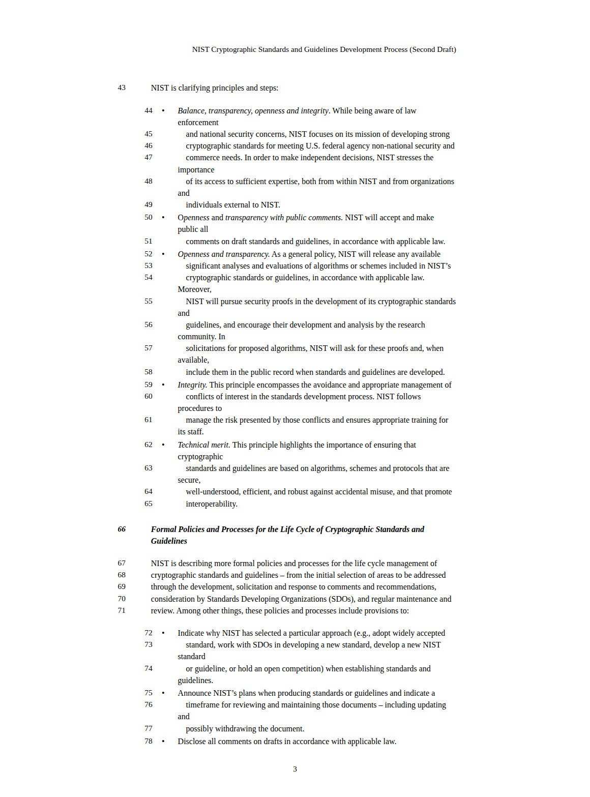NIST Cryptographic Standards and Guidelines Development Process (Second Draft)
43 NIST is clarifying principles and steps:
• 44 Balance, transparency, openness and integrity. While being aware of law enforcement 45 and national security concerns, NIST focuses on its mission of developing strong 46 cryptographic standards for meeting U.S. federal agency non-national security and 47 commerce needs. In order to make independent decisions, NIST stresses the importance 48 of its access to sufficient expertise, both from within NIST and from organizations and 49 individuals external to NIST.
• 50 Openness and transparency with public comments. NIST will accept and make public all 51 comments on draft standards and guidelines, in accordance with applicable law.
• 52 Openness and transparency. As a general policy, NIST will release any available 53 significant analyses and evaluations of algorithms or schemes included in NIST’s 54 cryptographic standards or guidelines, in accordance with applicable law. Moreover, 55 NIST will pursue security proofs in the development of its cryptographic standards and 56 guidelines, and encourage their development and analysis by the research community. In 57 solicitations for proposed algorithms, NIST will ask for these proofs and, when available, 58 include them in the public record when standards and guidelines are developed.
• 59 Integrity. This principle encompasses the avoidance and appropriate management of 60 conflicts of interest in the standards development process. NIST follows procedures to 61 manage the risk presented by those conflicts and ensures appropriate training for its staff.
• 62 Technical merit. This principle highlights the importance of ensuring that cryptographic 63 standards and guidelines are based on algorithms, schemes and protocols that are secure, 64 well-understood, efficient, and robust against accidental misuse, and that promote 65 interoperability.
66 Formal Policies and Processes for the Life Cycle of Cryptographic Standards and Guidelines
67 NIST is describing more formal policies and processes for the life cycle management of 68cryptographic standards and guidelines – from the initial selection of areas to be addressed 69through the development, solicitation and response to comments and recommendations, 70consideration by Standards Developing Organizations (SDOs), and regular maintenance and 71review. Among other things, these policies and processes include provisions to:
• 72 Indicate why NIST has selected a particular approach (e.g., adopt widely accepted 73 standard, work with SDOs in developing a new standard, develop a new NIST standard 74 or guideline, or hold an open competition) when establishing standards and guidelines.
• 75 Announce NIST’s plans when producing standards or guidelines and indicate a 76 timeframe for reviewing and maintaining those documents – including updating and 77 possibly withdrawing the document.
• 78 Disclose all comments on drafts in accordance with applicable law.
3